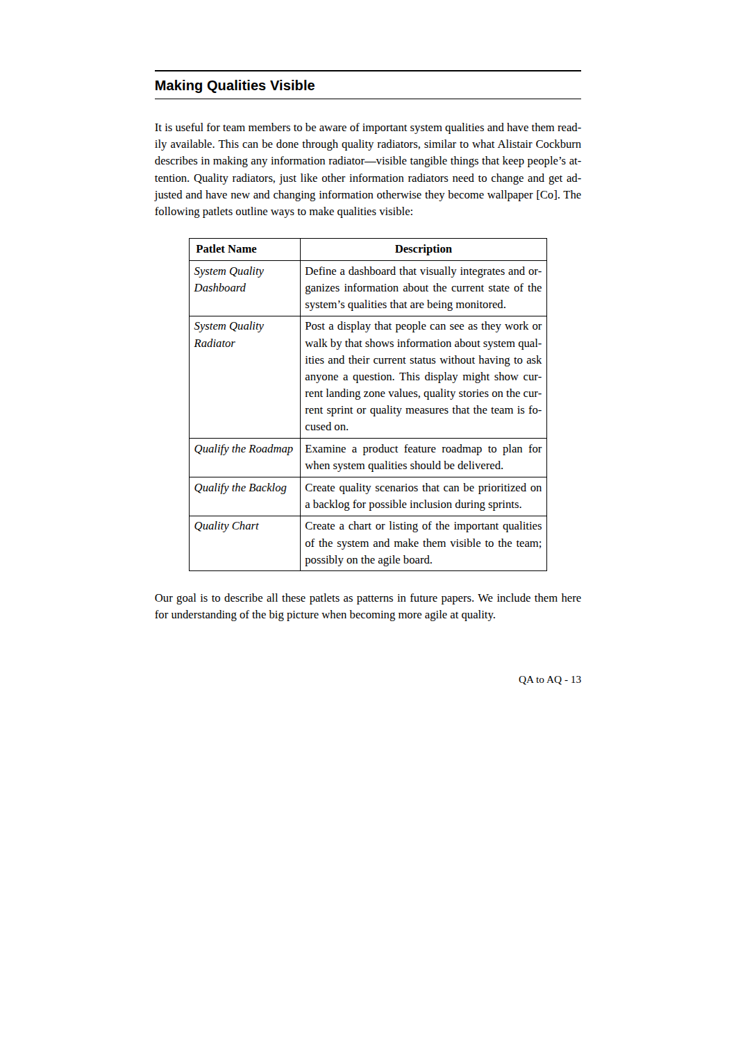Making Qualities Visible
It is useful for team members to be aware of important system qualities and have them readily available. This can be done through quality radiators, similar to what Alistair Cockburn describes in making any information radiator—visible tangible things that keep people’s attention. Quality radiators, just like other information radiators need to change and get adjusted and have new and changing information otherwise they become wallpaper [Co]. The following patlets outline ways to make qualities visible:
| Patlet Name | Description |
| --- | --- |
| System Quality Dashboard | Define a dashboard that visually integrates and organizes information about the current state of the system’s qualities that are being monitored. |
| System Quality Radiator | Post a display that people can see as they work or walk by that shows information about system qualities and their current status without having to ask anyone a question. This display might show current landing zone values, quality stories on the current sprint or quality measures that the team is focused on. |
| Qualify the Roadmap | Examine a product feature roadmap to plan for when system qualities should be delivered. |
| Qualify the Backlog | Create quality scenarios that can be prioritized on a backlog for possible inclusion during sprints. |
| Quality Chart | Create a chart or listing of the important qualities of the system and make them visible to the team; possibly on the agile board. |
Our goal is to describe all these patlets as patterns in future papers. We include them here for understanding of the big picture when becoming more agile at quality.
QA to AQ - 13